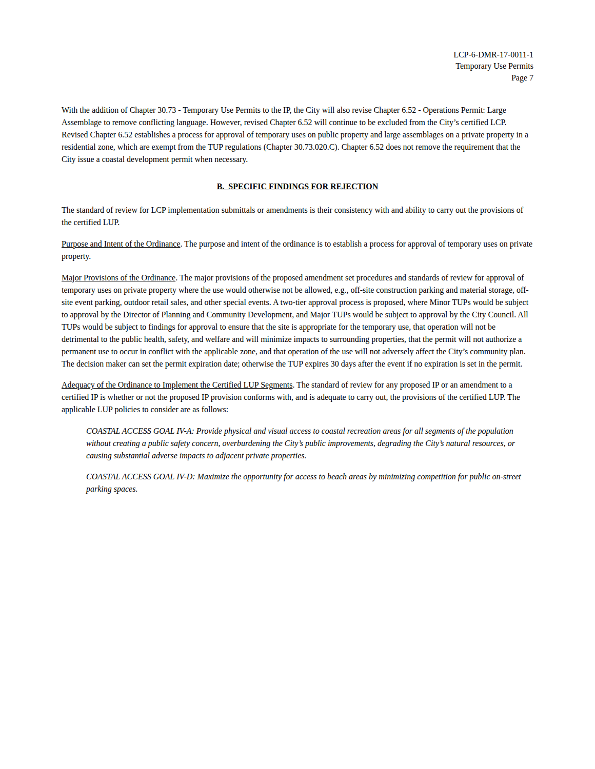LCP-6-DMR-17-0011-1
Temporary Use Permits
Page 7
With the addition of Chapter 30.73 - Temporary Use Permits to the IP, the City will also revise Chapter 6.52 - Operations Permit: Large Assemblage to remove conflicting language. However, revised Chapter 6.52 will continue to be excluded from the City’s certified LCP. Revised Chapter 6.52 establishes a process for approval of temporary uses on public property and large assemblages on a private property in a residential zone, which are exempt from the TUP regulations (Chapter 30.73.020.C). Chapter 6.52 does not remove the requirement that the City issue a coastal development permit when necessary.
B. SPECIFIC FINDINGS FOR REJECTION
The standard of review for LCP implementation submittals or amendments is their consistency with and ability to carry out the provisions of the certified LUP.
Purpose and Intent of the Ordinance. The purpose and intent of the ordinance is to establish a process for approval of temporary uses on private property.
Major Provisions of the Ordinance. The major provisions of the proposed amendment set procedures and standards of review for approval of temporary uses on private property where the use would otherwise not be allowed, e.g., off-site construction parking and material storage, off-site event parking, outdoor retail sales, and other special events. A two-tier approval process is proposed, where Minor TUPs would be subject to approval by the Director of Planning and Community Development, and Major TUPs would be subject to approval by the City Council. All TUPs would be subject to findings for approval to ensure that the site is appropriate for the temporary use, that operation will not be detrimental to the public health, safety, and welfare and will minimize impacts to surrounding properties, that the permit will not authorize a permanent use to occur in conflict with the applicable zone, and that operation of the use will not adversely affect the City’s community plan. The decision maker can set the permit expiration date; otherwise the TUP expires 30 days after the event if no expiration is set in the permit.
Adequacy of the Ordinance to Implement the Certified LUP Segments. The standard of review for any proposed IP or an amendment to a certified IP is whether or not the proposed IP provision conforms with, and is adequate to carry out, the provisions of the certified LUP. The applicable LUP policies to consider are as follows:
COASTAL ACCESS GOAL IV-A: Provide physical and visual access to coastal recreation areas for all segments of the population without creating a public safety concern, overburdening the City’s public improvements, degrading the City’s natural resources, or causing substantial adverse impacts to adjacent private properties.
COASTAL ACCESS GOAL IV-D: Maximize the opportunity for access to beach areas by minimizing competition for public on-street parking spaces.